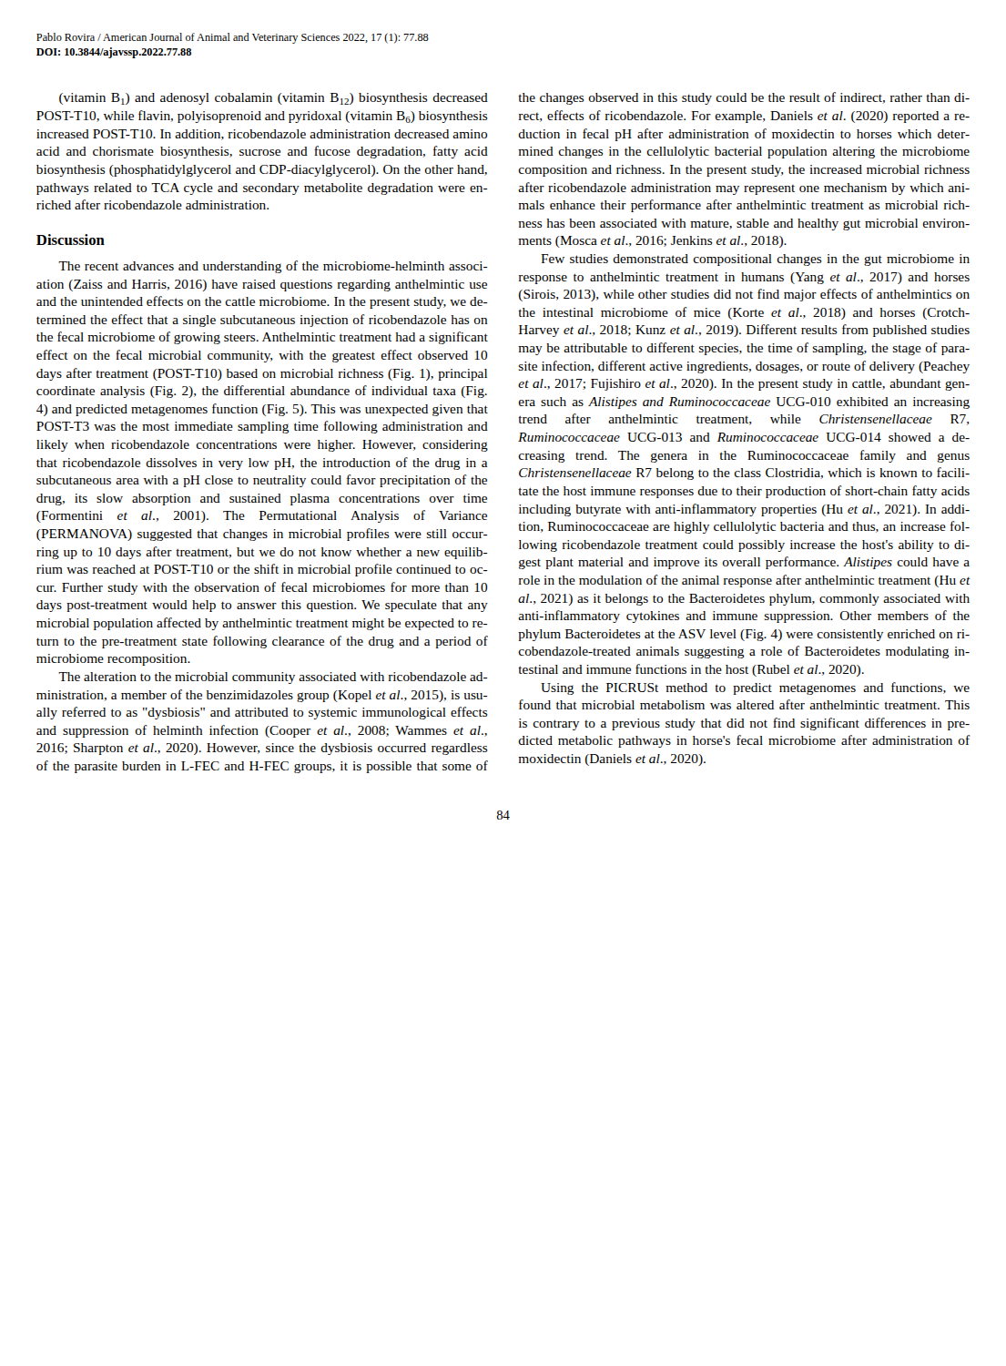Pablo Rovira / American Journal of Animal and Veterinary Sciences 2022, 17 (1): 77.88
DOI: 10.3844/ajavssp.2022.77.88
(vitamin B1) and adenosyl cobalamin (vitamin B12) biosynthesis decreased POST-T10, while flavin, polyisoprenoid and pyridoxal (vitamin B6) biosynthesis increased POST-T10. In addition, ricobendazole administration decreased amino acid and chorismate biosynthesis, sucrose and fucose degradation, fatty acid biosynthesis (phosphatidylglycerol and CDP-diacylglycerol). On the other hand, pathways related to TCA cycle and secondary metabolite degradation were enriched after ricobendazole administration.
Discussion
The recent advances and understanding of the microbiome-helminth association (Zaiss and Harris, 2016) have raised questions regarding anthelmintic use and the unintended effects on the cattle microbiome. In the present study, we determined the effect that a single subcutaneous injection of ricobendazole has on the fecal microbiome of growing steers. Anthelmintic treatment had a significant effect on the fecal microbial community, with the greatest effect observed 10 days after treatment (POST-T10) based on microbial richness (Fig. 1), principal coordinate analysis (Fig. 2), the differential abundance of individual taxa (Fig. 4) and predicted metagenomes function (Fig. 5). This was unexpected given that POST-T3 was the most immediate sampling time following administration and likely when ricobendazole concentrations were higher. However, considering that ricobendazole dissolves in very low pH, the introduction of the drug in a subcutaneous area with a pH close to neutrality could favor precipitation of the drug, its slow absorption and sustained plasma concentrations over time (Formentini et al., 2001). The Permutational Analysis of Variance (PERMANOVA) suggested that changes in microbial profiles were still occurring up to 10 days after treatment, but we do not know whether a new equilibrium was reached at POST-T10 or the shift in microbial profile continued to occur. Further study with the observation of fecal microbiomes for more than 10 days post-treatment would help to answer this question. We speculate that any microbial population affected by anthelmintic treatment might be expected to return to the pre-treatment state following clearance of the drug and a period of microbiome recomposition.
The alteration to the microbial community associated with ricobendazole administration, a member of the benzimidazoles group (Kopel et al., 2015), is usually referred to as "dysbiosis" and attributed to systemic immunological effects and suppression of helminth infection (Cooper et al., 2008; Wammes et al., 2016; Sharpton et al., 2020). However, since the dysbiosis occurred regardless of the parasite burden in L-FEC and H-FEC groups, it is possible that some of the changes observed in this study could be the result of indirect, rather than direct, effects of ricobendazole. For example, Daniels et al. (2020) reported a reduction in fecal pH after administration of moxidectin to horses which determined changes in the cellulolytic bacterial population altering the microbiome composition and richness. In the present study, the increased microbial richness after ricobendazole administration may represent one mechanism by which animals enhance their performance after anthelmintic treatment as microbial richness has been associated with mature, stable and healthy gut microbial environments (Mosca et al., 2016; Jenkins et al., 2018).
Few studies demonstrated compositional changes in the gut microbiome in response to anthelmintic treatment in humans (Yang et al., 2017) and horses (Sirois, 2013), while other studies did not find major effects of anthelmintics on the intestinal microbiome of mice (Korte et al., 2018) and horses (Crotch-Harvey et al., 2018; Kunz et al., 2019). Different results from published studies may be attributable to different species, the time of sampling, the stage of parasite infection, different active ingredients, dosages, or route of delivery (Peachey et al., 2017; Fujishiro et al., 2020). In the present study in cattle, abundant genera such as Alistipes and Ruminococcaceae UCG-010 exhibited an increasing trend after anthelmintic treatment, while Christensenellaceae R7, Ruminococcaceae UCG-013 and Ruminococcaceae UCG-014 showed a decreasing trend. The genera in the Ruminococcaceae family and genus Christensenellaceae R7 belong to the class Clostridia, which is known to facilitate the host immune responses due to their production of short-chain fatty acids including butyrate with anti-inflammatory properties (Hu et al., 2021). In addition, Ruminococcaceae are highly cellulolytic bacteria and thus, an increase following ricobendazole treatment could possibly increase the host's ability to digest plant material and improve its overall performance. Alistipes could have a role in the modulation of the animal response after anthelmintic treatment (Hu et al., 2021) as it belongs to the Bacteroidetes phylum, commonly associated with anti-inflammatory cytokines and immune suppression. Other members of the phylum Bacteroidetes at the ASV level (Fig. 4) were consistently enriched on ricobendazole-treated animals suggesting a role of Bacteroidetes modulating intestinal and immune functions in the host (Rubel et al., 2020).
Using the PICRUSt method to predict metagenomes and functions, we found that microbial metabolism was altered after anthelmintic treatment. This is contrary to a previous study that did not find significant differences in predicted metabolic pathways in horse's fecal microbiome after administration of moxidectin (Daniels et al., 2020).
84